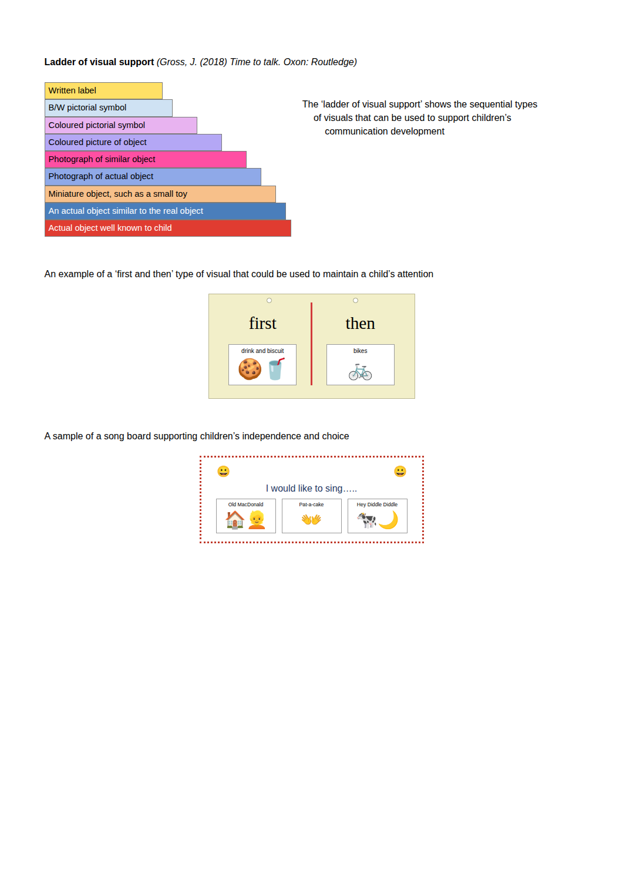Ladder of visual support (Gross, J. (2018) Time to talk. Oxon: Routledge)
Written label
B/W pictorial symbol
Coloured pictorial symbol
Coloured picture of object
Photograph of similar object
Photograph of actual object
Miniature object, such as a small toy
An actual object similar to the real object
Actual object well known to child
The ‘ladder of visual support’ shows the sequential types
of visuals that can be used to support children’s
communication development
An example of a ‘first and then’ type of visual that could be used to maintain a child’s attention
first
drink and biscuit
🍪🥤
then
bikes
🚲
A sample of a song board supporting children’s independence and choice
😀 😀
I would like to sing…..
Old MacDonald
🏠👱
Pat-a-cake
👐
Hey Diddle Diddle
🐄🌙